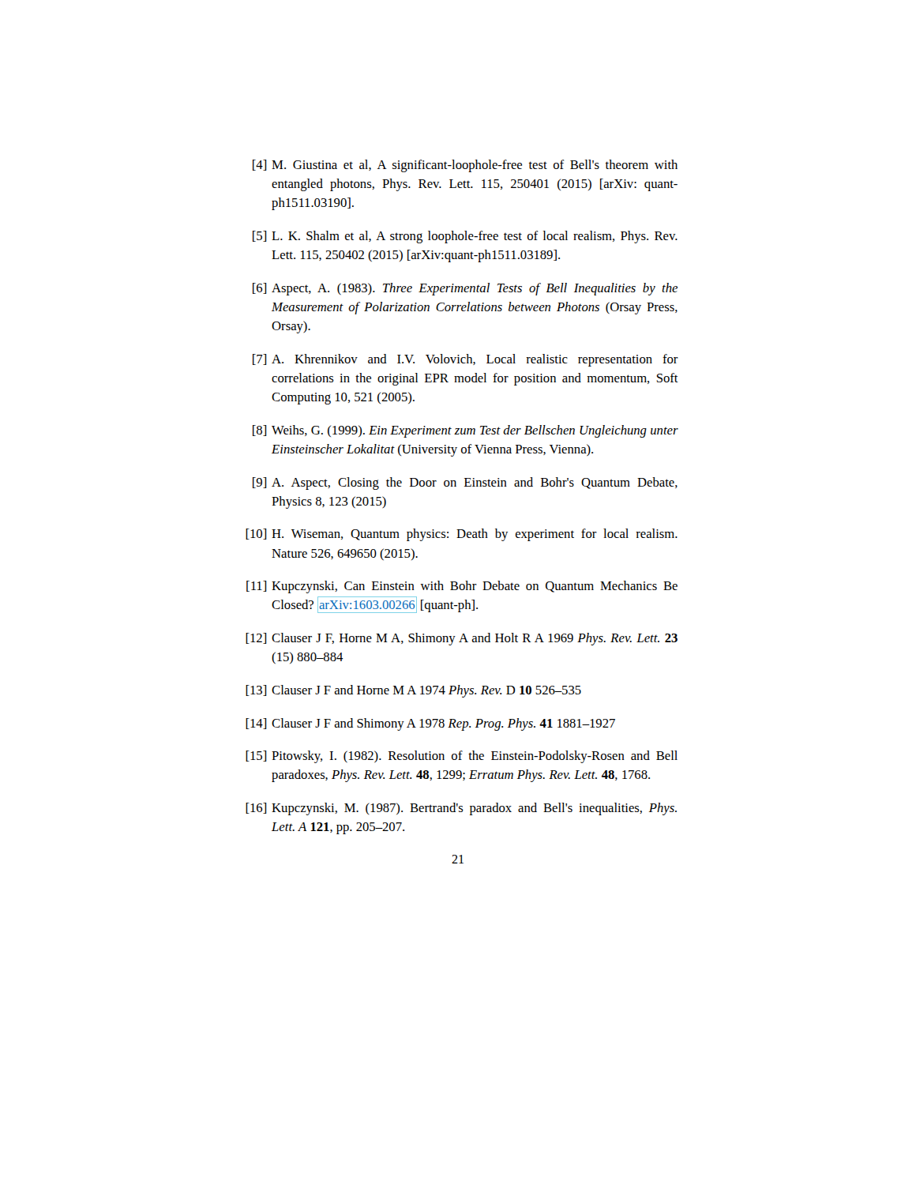[4] M. Giustina et al, A significant-loophole-free test of Bell's theorem with entangled photons, Phys. Rev. Lett. 115, 250401 (2015) [arXiv: quant-ph1511.03190].
[5] L. K. Shalm et al, A strong loophole-free test of local realism, Phys. Rev. Lett. 115, 250402 (2015) [arXiv:quant-ph1511.03189].
[6] Aspect, A. (1983). Three Experimental Tests of Bell Inequalities by the Measurement of Polarization Correlations between Photons (Orsay Press, Orsay).
[7] A. Khrennikov and I.V. Volovich, Local realistic representation for correlations in the original EPR model for position and momentum, Soft Computing 10, 521 (2005).
[8] Weihs, G. (1999). Ein Experiment zum Test der Bellschen Ungleichung unter Einsteinscher Lokalitat (University of Vienna Press, Vienna).
[9] A. Aspect, Closing the Door on Einstein and Bohr's Quantum Debate, Physics 8, 123 (2015)
[10] H. Wiseman, Quantum physics: Death by experiment for local realism. Nature 526, 649650 (2015).
[11] Kupczynski, Can Einstein with Bohr Debate on Quantum Mechanics Be Closed? arXiv:1603.00266 [quant-ph].
[12] Clauser J F, Horne M A, Shimony A and Holt R A 1969 Phys. Rev. Lett. 23 (15) 880–884
[13] Clauser J F and Horne M A 1974 Phys. Rev. D 10 526–535
[14] Clauser J F and Shimony A 1978 Rep. Prog. Phys. 41 1881–1927
[15] Pitowsky, I. (1982). Resolution of the Einstein-Podolsky-Rosen and Bell paradoxes, Phys. Rev. Lett. 48, 1299; Erratum Phys. Rev. Lett. 48, 1768.
[16] Kupczynski, M. (1987). Bertrand's paradox and Bell's inequalities, Phys. Lett. A 121, pp. 205–207.
21